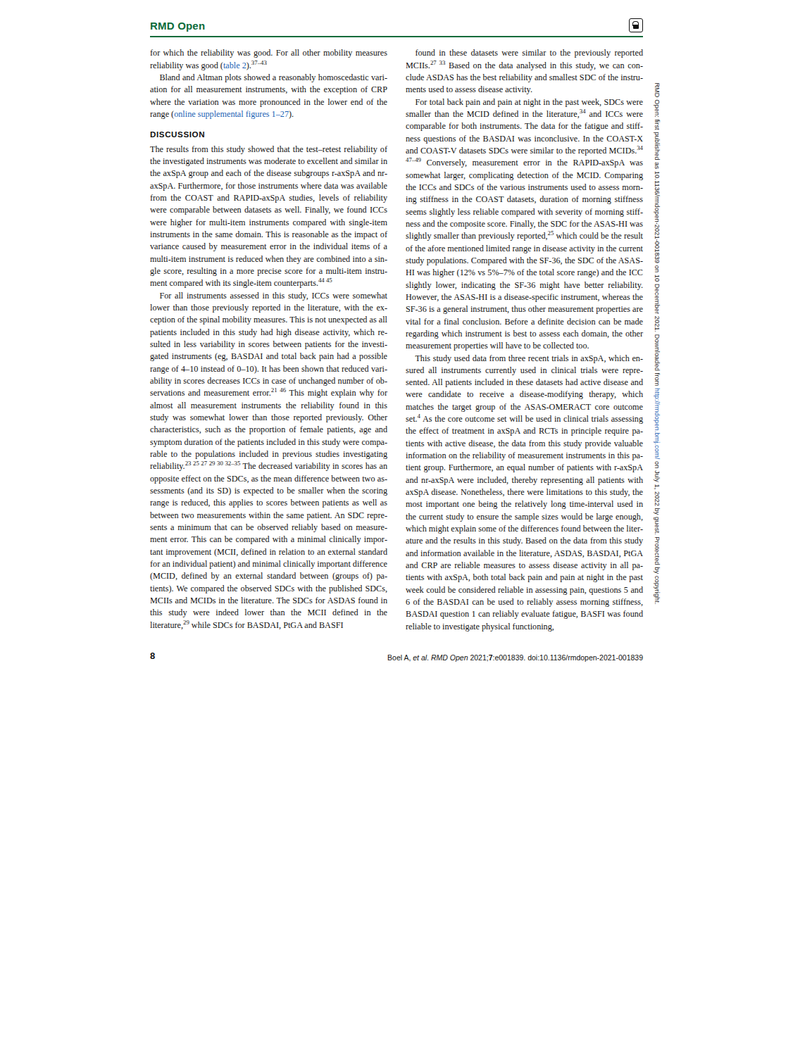RMD Open: first published as 10.1136/rmdopen-2021-001839 on 10 December 2021. Downloaded from http://rmdopen.bmj.com/ on July 1, 2022 by guest. Protected by copyright.
RMD Open
for which the reliability was good. For all other mobility measures reliability was good (table 2).37–43
Bland and Altman plots showed a reasonably homoscedastic variation for all measurement instruments, with the exception of CRP where the variation was more pronounced in the lower end of the range (online supplemental figures 1–27).
Discussion
The results from this study showed that the test–retest reliability of the investigated instruments was moderate to excellent and similar in the axSpA group and each of the disease subgroups r-axSpA and nr-axSpA. Furthermore, for those instruments where data was available from the COAST and RAPID-axSpA studies, levels of reliability were comparable between datasets as well. Finally, we found ICCs were higher for multi-item instruments compared with single-item instruments in the same domain. This is reasonable as the impact of variance caused by measurement error in the individual items of a multi-item instrument is reduced when they are combined into a single score, resulting in a more precise score for a multi-item instrument compared with its single-item counterparts.44 45
For all instruments assessed in this study, ICCs were somewhat lower than those previously reported in the literature, with the exception of the spinal mobility measures. This is not unexpected as all patients included in this study had high disease activity, which resulted in less variability in scores between patients for the investigated instruments (eg, BASDAI and total back pain had a possible range of 4–10 instead of 0–10). It has been shown that reduced variability in scores decreases ICCs in case of unchanged number of observations and measurement error.21 46 This might explain why for almost all measurement instruments the reliability found in this study was somewhat lower than those reported previously. Other characteristics, such as the proportion of female patients, age and symptom duration of the patients included in this study were comparable to the populations included in previous studies investigating reliability.23 25 27 29 30 32–35 The decreased variability in scores has an opposite effect on the SDCs, as the mean difference between two assessments (and its SD) is expected to be smaller when the scoring range is reduced, this applies to scores between patients as well as between two measurements within the same patient. An SDC represents a minimum that can be observed reliably based on measurement error. This can be compared with a minimal clinically important improvement (MCII, defined in relation to an external standard for an individual patient) and minimal clinically important difference (MCID, defined by an external standard between (groups of) patients). We compared the observed SDCs with the published SDCs, MCIIs and MCIDs in the literature. The SDCs for ASDAS found in this study were indeed lower than the MCII defined in the literature,29 while SDCs for BASDAI, PtGA and BASFI
found in these datasets were similar to the previously reported MCIIs.27 33 Based on the data analysed in this study, we can conclude ASDAS has the best reliability and smallest SDC of the instruments used to assess disease activity.
For total back pain and pain at night in the past week, SDCs were smaller than the MCID defined in the literature,34 and ICCs were comparable for both instruments. The data for the fatigue and stiffness questions of the BASDAI was inconclusive. In the COAST-X and COAST-V datasets SDCs were similar to the reported MCIDs.34 47–49 Conversely, measurement error in the RAPID-axSpA was somewhat larger, complicating detection of the MCID. Comparing the ICCs and SDCs of the various instruments used to assess morning stiffness in the COAST datasets, duration of morning stiffness seems slightly less reliable compared with severity of morning stiffness and the composite score. Finally, the SDC for the ASAS-HI was slightly smaller than previously reported,25 which could be the result of the afore mentioned limited range in disease activity in the current study populations. Compared with the SF-36, the SDC of the ASAS-HI was higher (12% vs 5%–7% of the total score range) and the ICC slightly lower, indicating the SF-36 might have better reliability. However, the ASAS-HI is a disease-specific instrument, whereas the SF-36 is a general instrument, thus other measurement properties are vital for a final conclusion. Before a definite decision can be made regarding which instrument is best to assess each domain, the other measurement properties will have to be collected too.
This study used data from three recent trials in axSpA, which ensured all instruments currently used in clinical trials were represented. All patients included in these datasets had active disease and were candidate to receive a disease-modifying therapy, which matches the target group of the ASAS-OMERACT core outcome set.4 As the core outcome set will be used in clinical trials assessing the effect of treatment in axSpA and RCTs in principle require patients with active disease, the data from this study provide valuable information on the reliability of measurement instruments in this patient group. Furthermore, an equal number of patients with r-axSpA and nr-axSpA were included, thereby representing all patients with axSpA disease. Nonetheless, there were limitations to this study, the most important one being the relatively long time-interval used in the current study to ensure the sample sizes would be large enough, which might explain some of the differences found between the literature and the results in this study. Based on the data from this study and information available in the literature, ASDAS, BASDAI, PtGA and CRP are reliable measures to assess disease activity in all patients with axSpA, both total back pain and pain at night in the past week could be considered reliable in assessing pain, questions 5 and 6 of the BASDAI can be used to reliably assess morning stiffness, BASDAI question 1 can reliably evaluate fatigue, BASFI was found reliable to investigate physical functioning,
8
Boel A, et al. RMD Open 2021;7:e001839. doi:10.1136/rmdopen-2021-001839